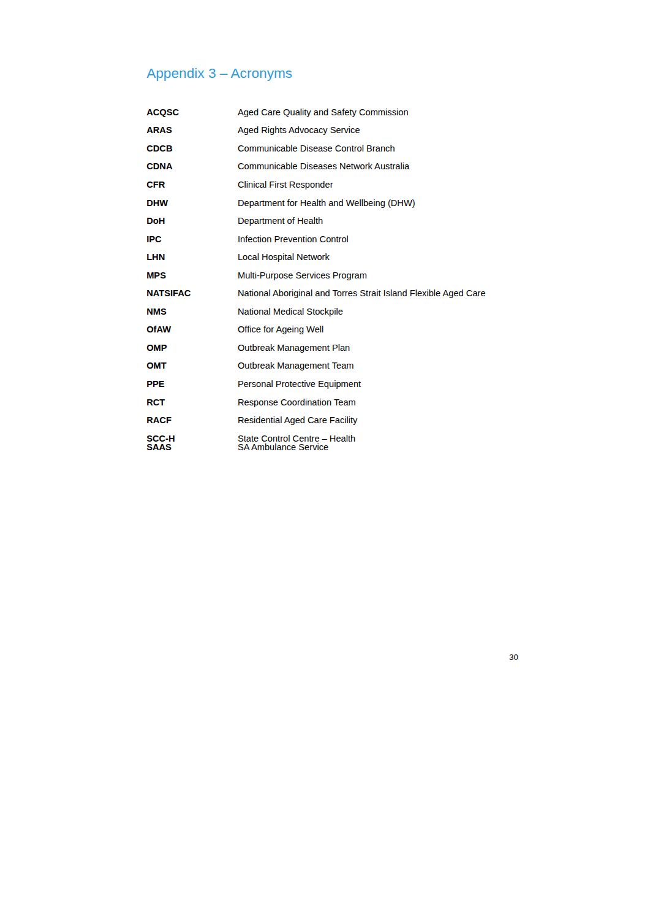Appendix 3 – Acronyms
| ACQSC | Aged Care Quality and Safety Commission |
| ARAS | Aged Rights Advocacy Service |
| CDCB | Communicable Disease Control Branch |
| CDNA | Communicable Diseases Network Australia |
| CFR | Clinical First Responder |
| DHW | Department for Health and Wellbeing (DHW) |
| DoH | Department of Health |
| IPC | Infection Prevention Control |
| LHN | Local Hospital Network |
| MPS | Multi-Purpose Services Program |
| NATSIFAC | National Aboriginal and Torres Strait Island Flexible Aged Care |
| NMS | National Medical Stockpile |
| OfAW | Office for Ageing Well |
| OMP | Outbreak Management Plan |
| OMT | Outbreak Management Team |
| PPE | Personal Protective Equipment |
| RCT | Response Coordination Team |
| RACF | Residential Aged Care Facility |
| SCC-H SAAS | State Control Centre – Health SA Ambulance Service |
30